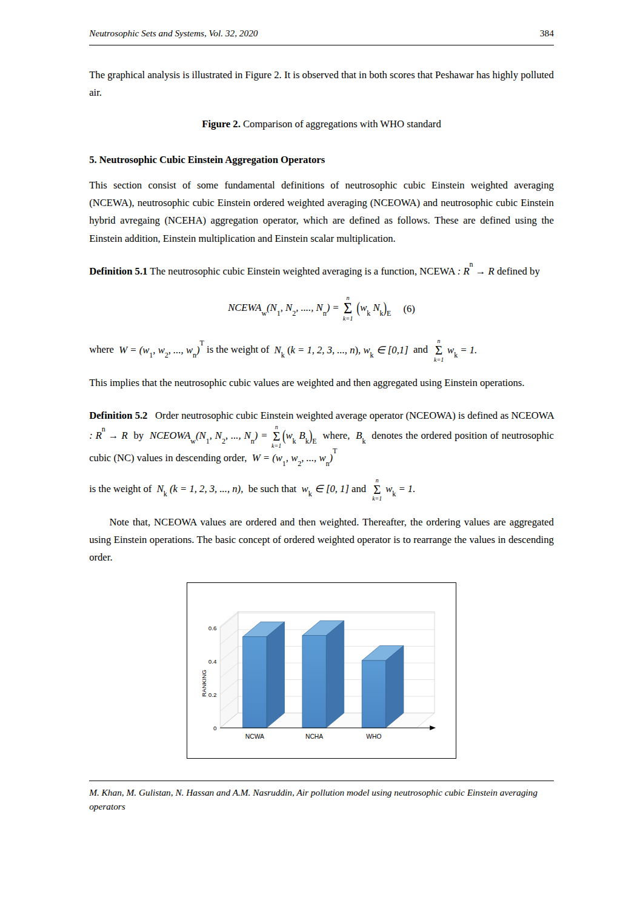Neutrosophic Sets and Systems, Vol. 32, 2020 384
The graphical analysis is illustrated in Figure 2. It is observed that in both scores that Peshawar has highly polluted air.
Figure 2. Comparison of aggregations with WHO standard
5. Neutrosophic Cubic Einstein Aggregation Operators
This section consist of some fundamental definitions of neutrosophic cubic Einstein weighted averaging (NCEWA), neutrosophic cubic Einstein ordered weighted averaging (NCEOWA) and neutrosophic cubic Einstein hybrid avregaing (NCEHA) aggregation operator, which are defined as follows. These are defined using the Einstein addition, Einstein multiplication and Einstein scalar multiplication.
Definition 5.1 The neutrosophic cubic Einstein weighted averaging is a function, NCEWA : Rn → R defined by
NCEWAw(N1, N2, ...., Nn) = nΣk=1 (wk Nk)E (6)
where W = (w1, w2, ..., wn)T is the weight of Nk (k = 1, 2, 3, ..., n), wk ∈ [0,1] and nΣk=1 wk = 1.
This implies that the neutrosophic cubic values are weighted and then aggregated using Einstein operations.
Definition 5.2 Order neutrosophic cubic Einstein weighted average operator (NCEOWA) is defined as NCEOWA : Rn → R by NCEOWAw(N1, N2, ..., Nn) = nΣk=1(wk Bk)E where, Bk denotes the ordered position of neutrosophic cubic (NC) values in descending order, W = (w1, w2, ..., wn)T
is the weight of Nk (k = 1, 2, 3, ..., n), be such that wk ∈ [0, 1] and nΣk=1 wk = 1.
Note that, NCEOWA values are ordered and then weighted. Thereafter, the ordering values are aggregated using Einstein operations. The basic concept of ordered weighted operator is to rearrange the values in descending order.
0 0.2 0.4 0.6 RANKING NCWA NCHA WHO
M. Khan, M. Gulistan, N. Hassan and A.M. Nasruddin, Air pollution model using neutrosophic cubic Einstein averaging operators